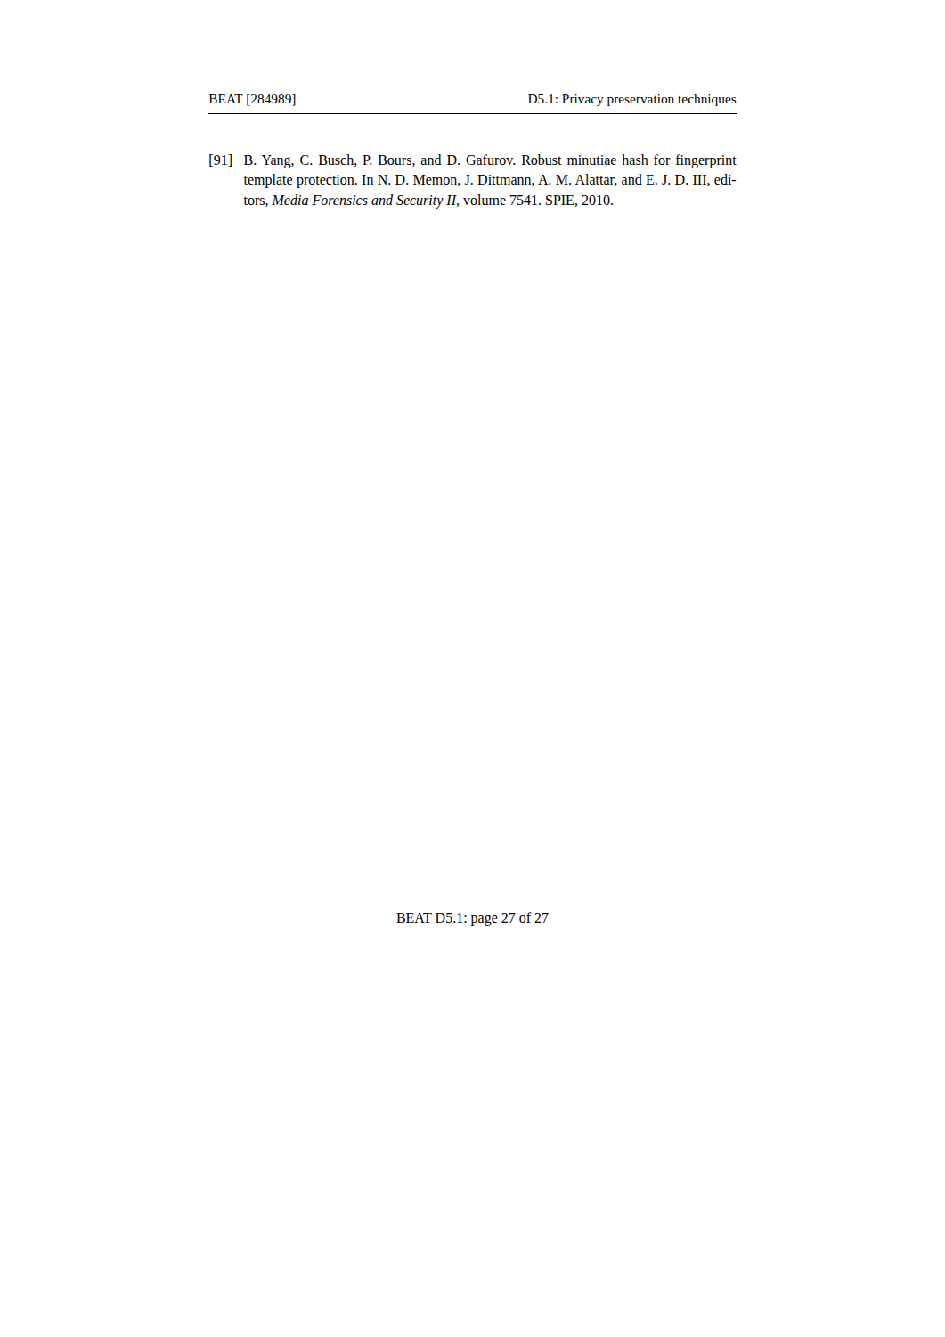BEAT [284989] D5.1: Privacy preservation techniques
[91] B. Yang, C. Busch, P. Bours, and D. Gafurov. Robust minutiae hash for fingerprint template protection. In N. D. Memon, J. Dittmann, A. M. Alattar, and E. J. D. III, editors, Media Forensics and Security II, volume 7541. SPIE, 2010.
BEAT D5.1: page 27 of 27